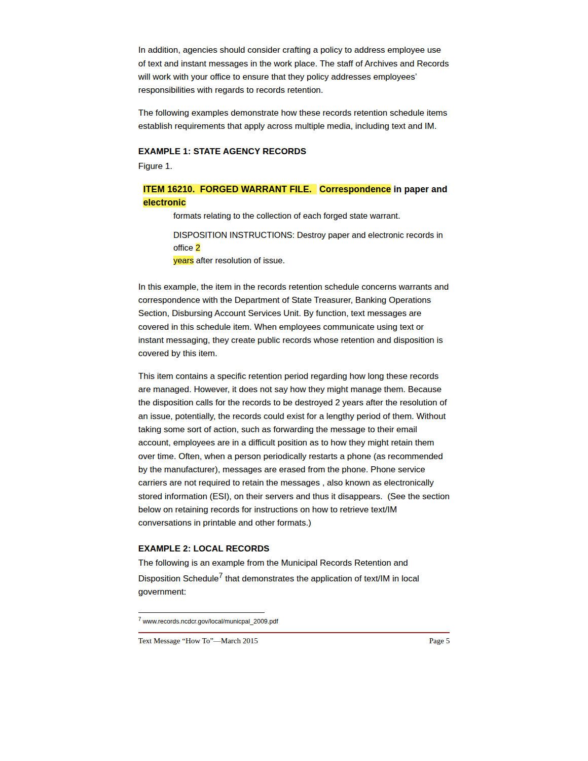In addition, agencies should consider crafting a policy to address employee use of text and instant messages in the work place. The staff of Archives and Records will work with your office to ensure that they policy addresses employees’ responsibilities with regards to records retention.
The following examples demonstrate how these records retention schedule items establish requirements that apply across multiple media, including text and IM.
Example 1: State Agency Records
Figure 1.
ITEM 16210. FORGED WARRANT FILE. Correspondence in paper and electronic
formats relating to the collection of each forged state warrant.
DISPOSITION INSTRUCTIONS: Destroy paper and electronic records in office 2
years after resolution of issue.
In this example, the item in the records retention schedule concerns warrants and correspondence with the Department of State Treasurer, Banking Operations Section, Disbursing Account Services Unit. By function, text messages are covered in this schedule item. When employees communicate using text or instant messaging, they create public records whose retention and disposition is covered by this item.
This item contains a specific retention period regarding how long these records are managed. However, it does not say how they might manage them. Because the disposition calls for the records to be destroyed 2 years after the resolution of an issue, potentially, the records could exist for a lengthy period of them. Without taking some sort of action, such as forwarding the message to their email account, employees are in a difficult position as to how they might retain them over time. Often, when a person periodically restarts a phone (as recommended by the manufacturer), messages are erased from the phone. Phone service carriers are not required to retain the messages , also known as electronically stored information (ESI), on their servers and thus it disappears. (See the section below on retaining records for instructions on how to retrieve text/IM conversations in printable and other formats.)
Example 2: Local Records
The following is an example from the Municipal Records Retention and Disposition Schedule7 that demonstrates the application of text/IM in local government:
7 www.records.ncdcr.gov/local/municpal_2009.pdf
Text Message “How To”—March 2015
Page 5